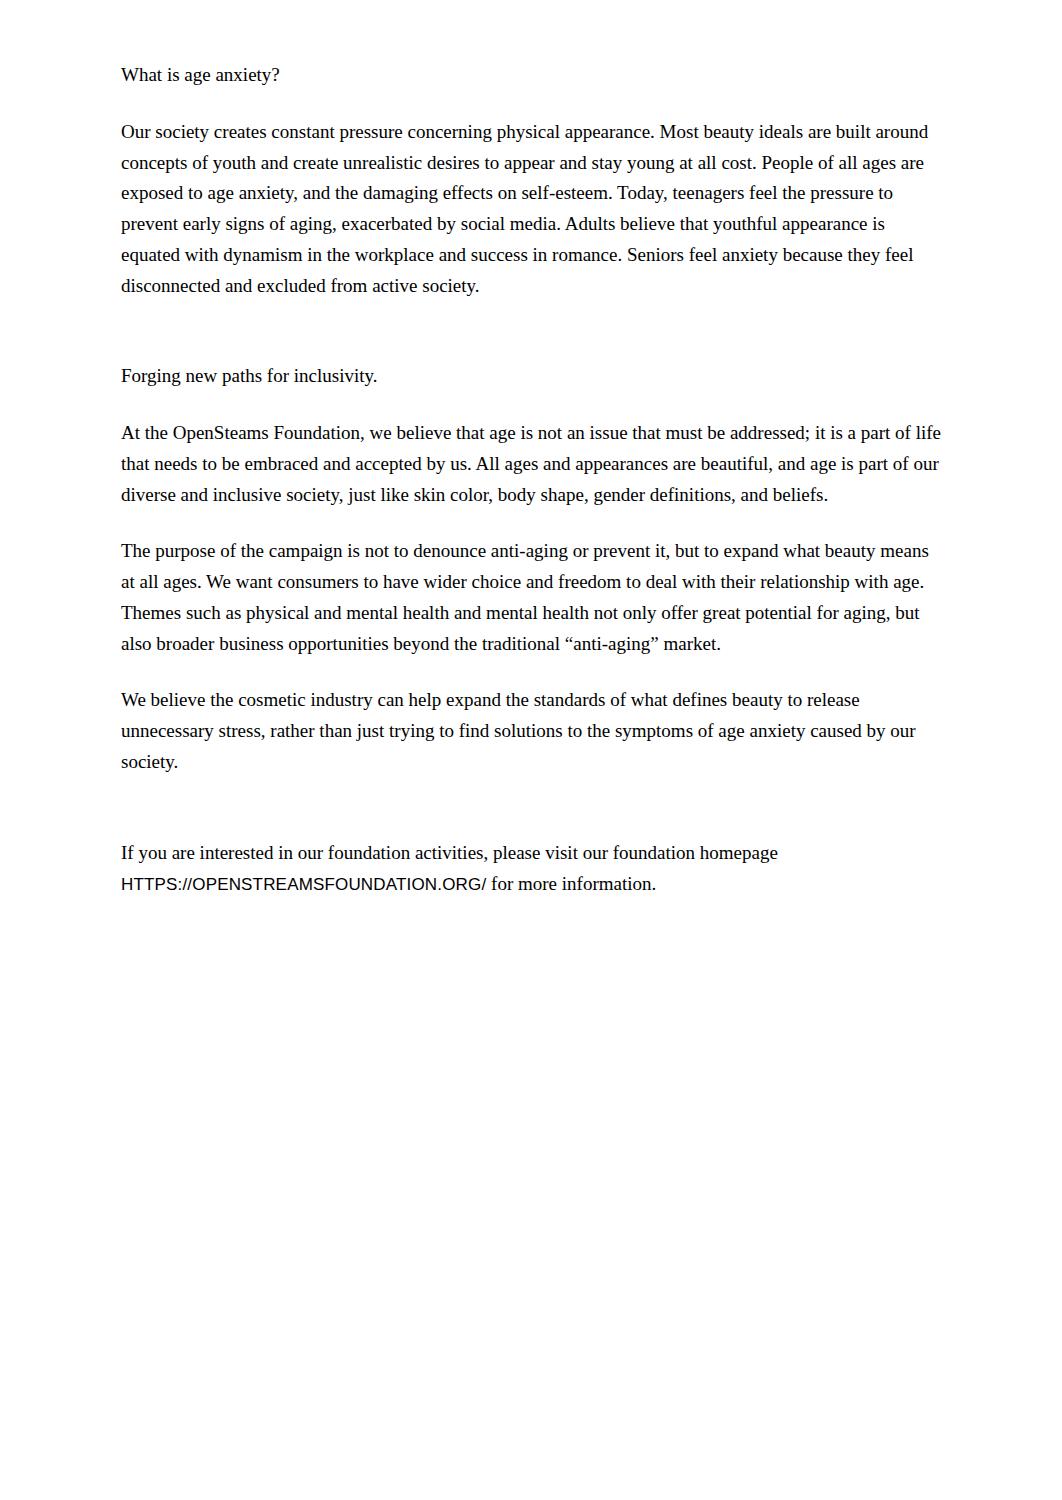What is age anxiety?
Our society creates constant pressure concerning physical appearance. Most beauty ideals are built around concepts of youth and create unrealistic desires to appear and stay young at all cost. People of all ages are exposed to age anxiety, and the damaging effects on self-esteem. Today, teenagers feel the pressure to prevent early signs of aging, exacerbated by social media. Adults believe that youthful appearance is equated with dynamism in the workplace and success in romance. Seniors feel anxiety because they feel disconnected and excluded from active society.
Forging new paths for inclusivity.
At the OpenSteams Foundation, we believe that age is not an issue that must be addressed; it is a part of life that needs to be embraced and accepted by us. All ages and appearances are beautiful, and age is part of our diverse and inclusive society, just like skin color, body shape, gender definitions, and beliefs.
The purpose of the campaign is not to denounce anti-aging or prevent it, but to expand what beauty means at all ages. We want consumers to have wider choice and freedom to deal with their relationship with age. Themes such as physical and mental health and mental health not only offer great potential for aging, but also broader business opportunities beyond the traditional “anti-aging” market.
We believe the cosmetic industry can help expand the standards of what defines beauty to release unnecessary stress, rather than just trying to find solutions to the symptoms of age anxiety caused by our society.
If you are interested in our foundation activities, please visit our foundation homepage https://openstreamsfoundation.org/ for more information.